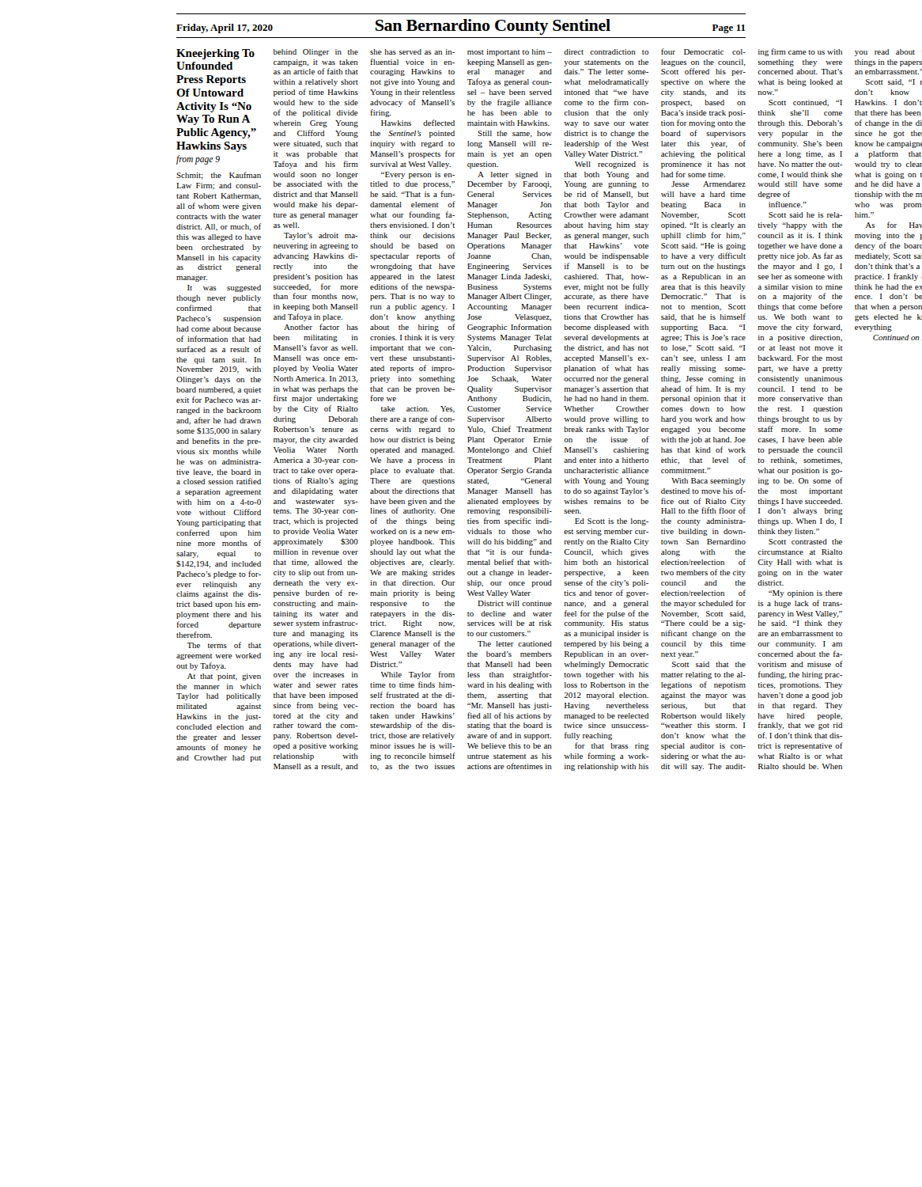Friday, April 17, 2020
San Bernardino County Sentinel
Page 11
Kneejerking To Unfounded Press Reports Of Untoward Activity Is “No Way To Run A Public Agency,” Hawkins Says
from page 9
Schmit; the Kaufman Law Firm; and consultant Robert Katherman, all of whom were given contracts with the water district. All, or much, of this was alleged to have been orchestrated by Mansell in his capacity as district general manager.
It was suggested though never publicly confirmed that Pacheco’s suspension had come about because of information that had surfaced as a result of the qui tam suit. In November 2019, with Olinger’s days on the board numbered, a quiet exit for Pacheco was arranged in the backroom and, after he had drawn some $135,000 in salary and benefits in the previous six months while he was on administrative leave, the board in a closed session ratified a separation agreement with him on a 4-to-0 vote without Clifford Young participating that conferred upon him nine more months of salary, equal to $142,194, and included Pacheco’s pledge to forever relinquish any claims against the district based upon his employment there and his forced departure therefrom.
The terms of that agreement were worked out by Tafoya.
At that point, given the manner in which Taylor had politically militated against Hawkins in the just-concluded election and the greater and lesser amounts of money he and Crowther had put behind Olinger in the campaign, it was taken as an article of faith that within a relatively short period of time Hawkins would hew to the side of the political divide wherein Greg Young and Clifford Young were situated, such that it was probable that Tafoya and his firm would soon no longer be associated with the district and that Mansell would make his departure as general manager as well.
Taylor’s adroit maneuvering in agreeing to advancing Hawkins directly into the president’s position has succeeded, for more than four months now, in keeping both Mansell and Tafoya in place.
Another factor has been militating in Mansell’s favor as well. Mansell was once employed by Veolia Water North America. In 2013, in what was perhaps the first major undertaking by the City of Rialto during Deborah Robertson’s tenure as mayor, the city awarded Veolia Water North America a 30-year contract to take over operations of Rialto’s aging and dilapidating water and wastewater systems. The 30-year contract, which is projected to provide Veolia Water approximately $300 million in revenue over that time, allowed the city to slip out from underneath the very expensive burden of reconstructing and maintaining its water and sewer system infrastructure and managing its operations, while diverting any ire local residents may have had over the increases in water and sewer rates that have been imposed since from being vectored at the city and rather toward the company. Robertson developed a positive working relationship with Mansell as a result, and she has served as an influential voice in encouraging Hawkins to not give into Young and Young in their relentless advocacy of Mansell’s firing.
Hawkins deflected the Sentinel’s pointed inquiry with regard to Mansell’s prospects for survival at West Valley.
“Every person is entitled to due process,” he said. “That is a fundamental element of what our founding fathers envisioned. I don’t think our decisions should be based on spectacular reports of wrongdoing that have appeared in the latest editions of the newspapers. That is no way to run a public agency. I don’t know anything about the hiring of cronies. I think it is very important that we convert these unsubstantiated reports of impropriety into something that can be proven before we
take action. Yes, there are a range of concerns with regard to how our district is being operated and managed. We have a process in place to evaluate that. There are questions about the directions that have been given and the lines of authority. One of the things being worked on is a new employee handbook. This should lay out what the objectives are, clearly. We are making strides in that direction. Our main priority is being responsive to the ratepayers in the district. Right now, Clarence Mansell is the general manager of the West Valley Water District.”
While Taylor from time to time finds himself frustrated at the direction the board has taken under Hawkins’ stewardship of the district, those are relatively minor issues he is willing to reconcile himself to, as the two issues most important to him – keeping Mansell as general manager and Tafoya as general counsel – have been served by the fragile alliance he has been able to maintain with Hawkins.
Still the same, how long Mansell will remain is yet an open question.
A letter signed in December by Farooqi, General Services Manager Jon Stephenson, Acting Human Resources Manager Paul Becker, Operations Manager Joanne Chan, Engineering Services Manager Linda Jadeski, Business Systems Manager Albert Clinger, Accounting Manager Jose Velasquez, Geographic Information Systems Manager Telat Yalcin, Purchasing Supervisor Al Robles, Production Supervisor Joe Schaak, Water Quality Supervisor Anthony Budicin, Customer Service Supervisor Alberto Yulo, Chief Treatment Plant Operator Ernie Montelongo and Chief Treatment Plant Operator Sergio Granda stated, “General Manager Mansell has alienated employees by removing responsibilities from specific individuals to those who will do his bidding” and that “it is our fundamental belief that without a change in leadership, our once proud West Valley Water
District will continue to decline and water services will be at risk to our customers.”
The letter cautioned the board’s members that Mansell had been less than straightforward in his dealing with them, asserting that “Mr. Mansell has justified all of his actions by stating that the board is aware of and in support. We believe this to be an untrue statement as his actions are oftentimes in direct contradiction to your statements on the dais.” The letter somewhat melodramatically intoned that “we have come to the firm conclusion that the only way to save our water district is to change the leadership of the West Valley Water District.”
Well recognized is that both Young and Young are gunning to be rid of Mansell, but that both Taylor and Crowther were adamant about having him stay as general manger, such that Hawkins’ vote would be indispensable if Mansell is to be cashiered. That, however, might not be fully accurate, as there have been recurrent indications that Crowther has become displeased with several developments at the district, and has not accepted Mansell’s explanation of what has occurred nor the general manager’s assertion that he had no hand in them. Whether Crowther would prove willing to break ranks with Taylor on the issue of Mansell’s cashiering and enter into a hitherto uncharacteristic alliance with Young and Young to do so against Taylor’s wishes remains to be seen.
Ed Scott is the longest serving member currently on the Rialto City Council, which gives him both an historical perspective, a keen sense of the city’s politics and tenor of governance, and a general feel for the pulse of the community. His status as a municipal insider is tempered by his being a Republican in an overwhelmingly Democratic town together with his loss to Robertson in the 2012 mayoral election. Having nevertheless managed to be reelected twice since unsuccessfully reaching
for that brass ring while forming a working relationship with his four Democratic colleagues on the council, Scott offered his perspective on where the city stands, and its prospect, based on Baca’s inside track position for moving onto the board of supervisors later this year, of achieving the political prominence it has not had for some time.
Jesse Armendarez will have a hard time beating Baca in November, Scott opined. “It is clearly an uphill climb for him,” Scott said. “He is going to have a very difficult turn out on the hustings as a Republican in an area that is this heavily Democratic.” That is not to mention, Scott said, that he is himself supporting Baca. “I agree; This is Joe’s race to lose,” Scott said. “I can’t see, unless I am really missing something, Jesse coming in ahead of him. It is my personal opinion that it comes down to how hard you work and how engaged you become with the job at hand. Joe has that kind of work ethic, that level of commitment.”
With Baca seemingly destined to move his office out of Rialto City Hall to the fifth floor of the county administrative building in downtown San Bernardino along with the election/reelection of two members of the city council and the election/reelection of the mayor scheduled for November, Scott said, “There could be a significant change on the council by this time next year.”
Scott said that the matter relating to the allegations of nepotism against the mayor was serious, but that Robertson would likely “weather this storm. I don’t know what the special auditor is considering or what the audit will say. The auditing firm came to us with something they were concerned about. That’s what is being looked at now.”
Scott continued, “I think she’ll come through this. Deborah’s very popular in the community. She’s been here a long time, as I have. No matter the outcome, I would think she would still have some degree of
influence.”
Scott said he is relatively “happy with the council as it is. I think together we have done a pretty nice job. As far as the mayor and I go, I see her as someone with a similar vision to mine on a majority of the things that come before us. We both want to move the city forward, in a positive direction, or at least not move it backward. For the most part, we have a pretty consistently unanimous council. I tend to be more conservative than the rest. I question things brought to us by staff more. In some cases, I have been able to persuade the council to rethink, sometimes, what our position is going to be. On some of the most important things I have succeeded. I don’t always bring things up. When I do, I think they listen.”
Scott contrasted the circumstance at Rialto City Hall with what is going on in the water district.
“My opinion is there is a huge lack of transparency in West Valley,” he said. “I think they are an embarrassment to our community. I am concerned about the favoritism and misuse of funding, the hiring practices, promotions. They haven’t done a good job in that regard. They have hired people, frankly, that we got rid of. I don’t think that district is representative of what Rialto is or what Rialto should be. When you read about these things in the papers, it is an embarrassment.”
Scott said, “I really don’t know Mr. Hawkins. I don’t see that there has been a lot of change in the district since he got there. I know he campaigned on a platform that he would try to clean out what is going on there, and he did have a relationship with the mayor, who was promoting him.”
As for Hawkins moving into the presidency of the board immediately, Scott said, “I don’t think that’s a good practice. I frankly don’t think he had the experience. I don’t believe that when a person first gets elected he knows everything
Continued on Page 12